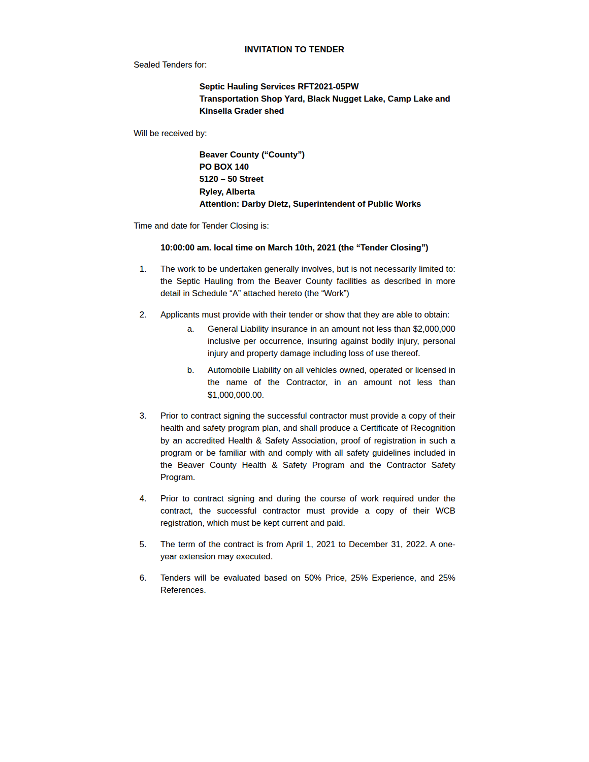INVITATION TO TENDER
Sealed Tenders for:
Septic Hauling Services RFT2021-05PW
Transportation Shop Yard, Black Nugget Lake, Camp Lake and
Kinsella Grader shed
Will be received by:
Beaver County (“County”)
PO BOX 140
5120 – 50 Street
Ryley, Alberta
Attention: Darby Dietz, Superintendent of Public Works
Time and date for Tender Closing is:
10:00:00 am. local time on March 10th, 2021 (the “Tender Closing”)
The work to be undertaken generally involves, but is not necessarily limited to: the Septic Hauling from the Beaver County facilities as described in more detail in Schedule “A” attached hereto (the “Work”)
Applicants must provide with their tender or show that they are able to obtain:
General Liability insurance in an amount not less than $2,000,000 inclusive per occurrence, insuring against bodily injury, personal injury and property damage including loss of use thereof.
Automobile Liability on all vehicles owned, operated or licensed in the name of the Contractor, in an amount not less than $1,000,000.00.
Prior to contract signing the successful contractor must provide a copy of their health and safety program plan, and shall produce a Certificate of Recognition by an accredited Health & Safety Association, proof of registration in such a program or be familiar with and comply with all safety guidelines included in the Beaver County Health & Safety Program and the Contractor Safety Program.
Prior to contract signing and during the course of work required under the contract, the successful contractor must provide a copy of their WCB registration, which must be kept current and paid.
The term of the contract is from April 1, 2021 to December 31, 2022. A one-year extension may executed.
Tenders will be evaluated based on 50% Price, 25% Experience, and 25% References.